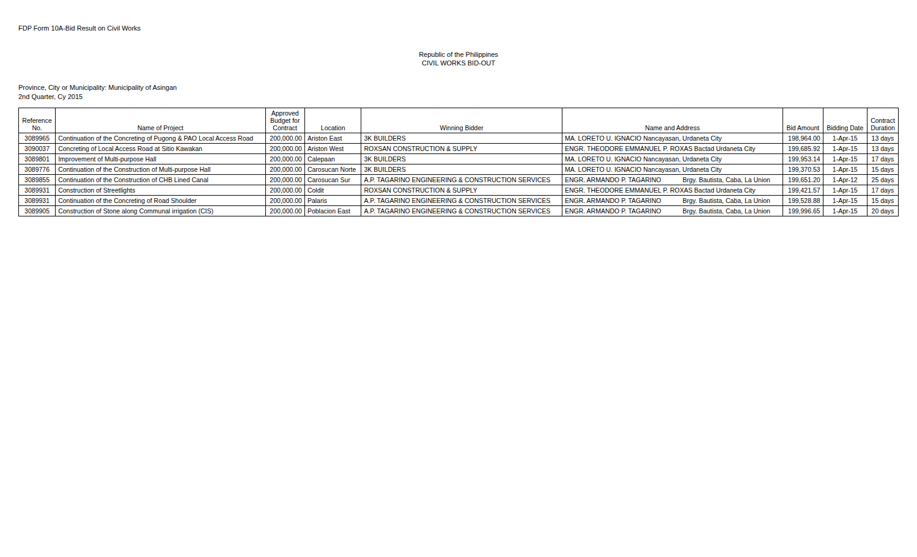FDP Form 10A-Bid Result on Civil Works
Republic of the Philippines
CIVIL WORKS BID-OUT
Province, City or Municipality: Municipality of Asingan
2nd Quarter, Cy 2015
| Reference No. | Name of Project | Approved Budget for Contract | Location | Winning Bidder | Name and Address | Bid Amount | Bidding Date | Contract Duration |
| --- | --- | --- | --- | --- | --- | --- | --- | --- |
| 3089965 | Continuation of the Concreting of Pugong & PAO Local Access Road | 200,000.00 | Ariston East | 3K BUILDERS | MA. LORETO U. IGNACIO Nancayasan, Urdaneta City | 198,964.00 | 1-Apr-15 | 13 days |
| 3090037 | Concreting of Local Access Road at Sitio Kawakan | 200,000.00 | Ariston West | ROXSAN CONSTRUCTION & SUPPLY | ENGR. THEODORE EMMANUEL P. ROXAS Bactad Urdaneta City | 199,685.92 | 1-Apr-15 | 13 days |
| 3089801 | Improvement of Multi-purpose Hall | 200,000.00 | Calepaan | 3K BUILDERS | MA. LORETO U. IGNACIO Nancayasan, Urdaneta City | 199,953.14 | 1-Apr-15 | 17 days |
| 3089776 | Continuation of the Construction of Multi-purpose Hall | 200,000.00 | Carosucan Norte | 3K BUILDERS | MA. LORETO U. IGNACIO Nancayasan, Urdaneta City | 199,370.53 | 1-Apr-15 | 15 days |
| 3089855 | Continuation of the Construction of CHB Lined Canal | 200,000.00 | Carosucan Sur | A.P. TAGARINO ENGINEERING & CONSTRUCTION SERVICES | ENGR. ARMANDO P. TAGARINO Brgy. Bautista, Caba, La Union | 199,651.20 | 1-Apr-12 | 25 days |
| 3089931 | Construction of Streetlights | 200,000.00 | Coldit | ROXSAN CONSTRUCTION & SUPPLY | ENGR. THEODORE EMMANUEL P. ROXAS Bactad Urdaneta City | 199,421.57 | 1-Apr-15 | 17 days |
| 3089931 | Continuation of the Concreting of Road Shoulder | 200,000.00 | Palaris | A.P. TAGARINO ENGINEERING & CONSTRUCTION SERVICES | ENGR. ARMANDO P. TAGARINO Brgy. Bautista, Caba, La Union | 199,528.88 | 1-Apr-15 | 15 days |
| 3089905 | Construction of Stone along Communal irrigation (CIS) | 200,000.00 | Poblacion East | A.P. TAGARINO ENGINEERING & CONSTRUCTION SERVICES | ENGR. ARMANDO P. TAGARINO Brgy. Bautista, Caba, La Union | 199,996.65 | 1-Apr-15 | 20 days |